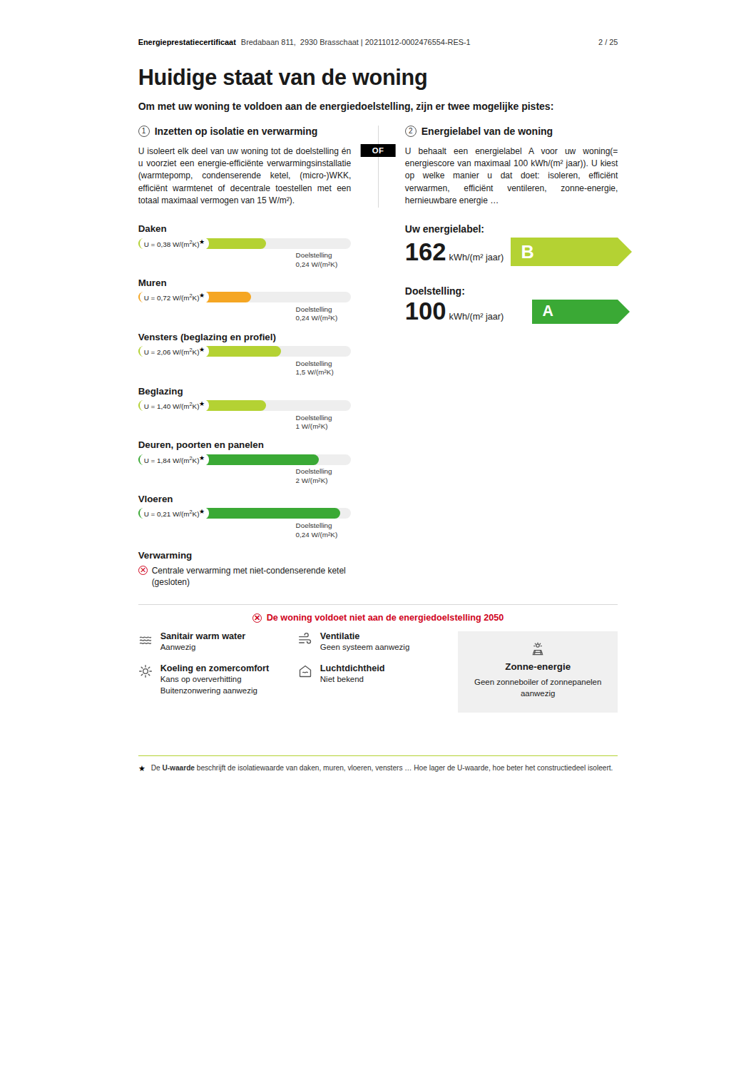Energieprestatiecertificaat Bredabaan 811, 2930 Brasschaat | 20211012-0002476554-RES-1 2 / 25
Huidige staat van de woning
Om met uw woning te voldoen aan de energiedoelstelling, zijn er twee mogelijke pistes:
OF
1
Inzetten op isolatie en verwarming
U isoleert elk deel van uw woning tot de doelstelling én u voorziet een energie-efficiënte verwarmingsinstallatie (warmtepomp, condenserende ketel, (micro-)WKK, efficiënt warmtenet of decentrale toestellen met een totaal maximaal vermogen van 15 W/m²).
2
Energielabel van de woning
U behaalt een energielabel A voor uw woning(= energiescore van maximaal 100 kWh/(m² jaar)). U kiest op welke manier u dat doet: isoleren, efficiënt verwarmen, efficiënt ventileren, zonne-energie, hernieuwbare energie …
Daken
U = 0,38 W/(m2K)★
Doelstelling 0,24 W/(m²K)
Muren
U = 0,72 W/(m2K)★
Doelstelling 0,24 W/(m²K)
Vensters (beglazing en profiel)
U = 2,06 W/(m2K)★
Doelstelling 1,5 W/(m²K)
Beglazing
U = 1,40 W/(m2K)★
Doelstelling 1 W/(m²K)
Deuren, poorten en panelen
U = 1,84 W/(m2K)★
Doelstelling 2 W/(m²K)
Vloeren
U = 0,21 W/(m2K)★
Doelstelling 0,24 W/(m²K)
Verwarming
✕
Centrale verwarming met niet-condenserende ketel (gesloten)
Uw energielabel:
162 kWh/(m² jaar)
B
Doelstelling:
100 kWh/(m² jaar)
A
✕
De woning voldoet niet aan de energiedoelstelling 2050
Sanitair warm water
Aanwezig
Koeling en zomercomfort
Kans op oververhitting
Buitenzonwering aanwezig
Ventilatie
Geen systeem aanwezig
Luchtdichtheid
Niet bekend
Zonne-energie
Geen zonneboiler of zonnepanelen aanwezig
★ De U-waarde beschrijft de isolatiewaarde van daken, muren, vloeren, vensters … Hoe lager de U-waarde, hoe beter het constructiedeel isoleert.